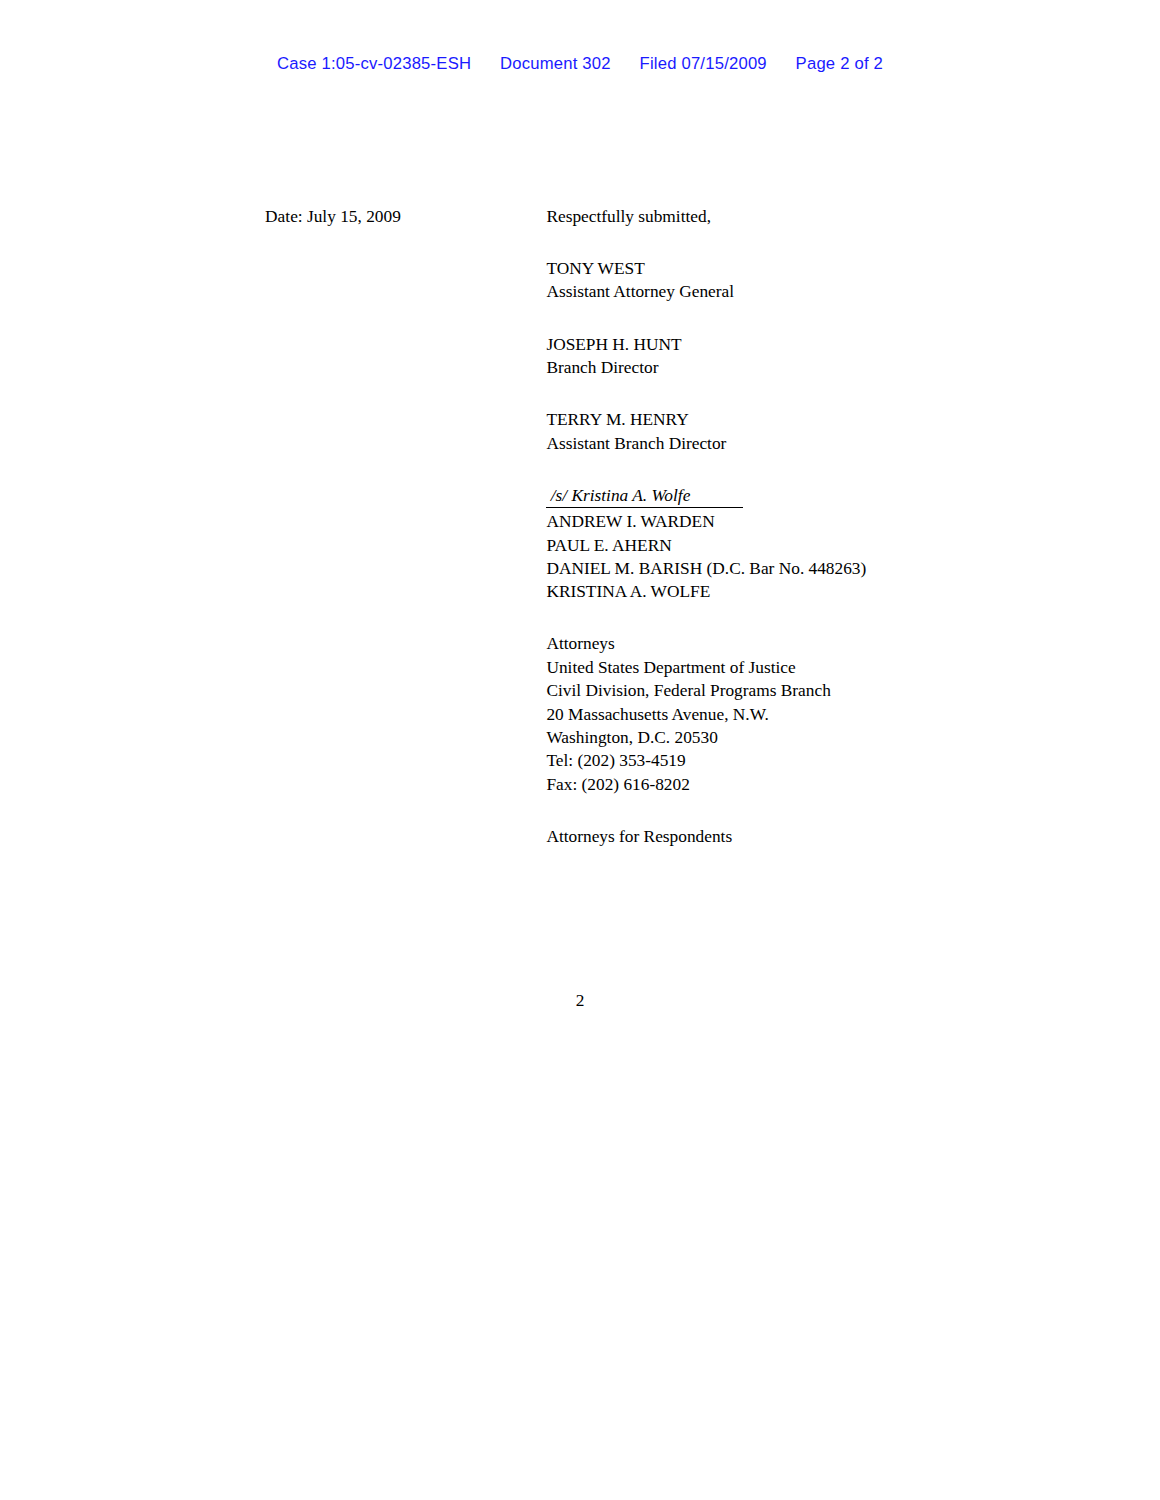Case 1:05-cv-02385-ESH Document 302 Filed 07/15/2009 Page 2 of 2
Date: July 15, 2009
Respectfully submitted,
TONY WEST
Assistant Attorney General
JOSEPH H. HUNT
Branch Director
TERRY M. HENRY
Assistant Branch Director
/s/ Kristina A. Wolfe
ANDREW I. WARDEN
PAUL E. AHERN
DANIEL M. BARISH (D.C. Bar No. 448263)
KRISTINA A. WOLFE
Attorneys
United States Department of Justice
Civil Division, Federal Programs Branch
20 Massachusetts Avenue, N.W.
Washington, D.C. 20530
Tel: (202) 353-4519
Fax: (202) 616-8202
Attorneys for Respondents
2